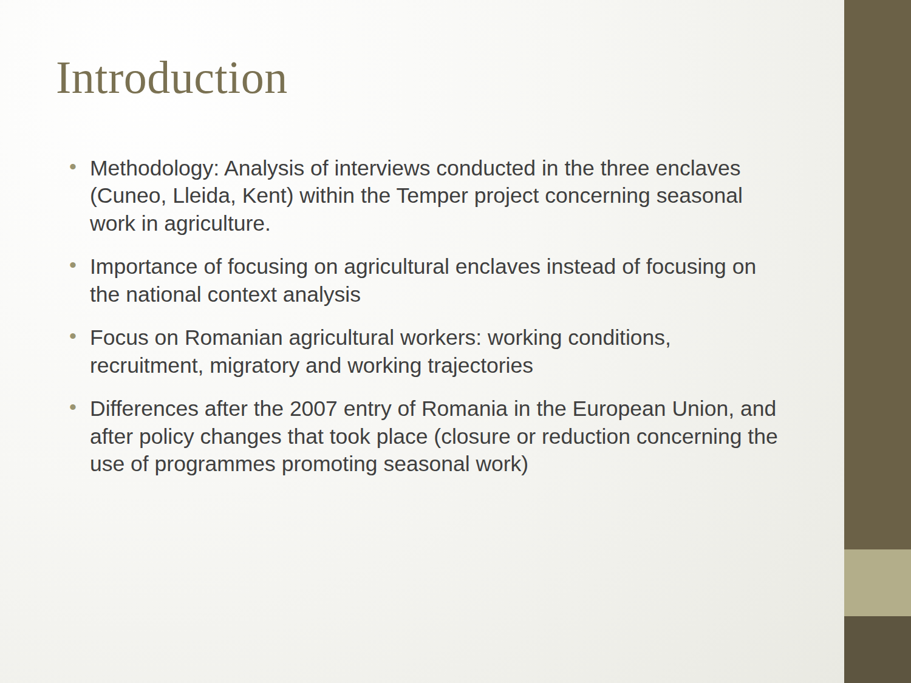Introduction
Methodology: Analysis of interviews conducted in the three enclaves (Cuneo, Lleida, Kent) within the Temper project concerning seasonal work in agriculture.
Importance of focusing on agricultural enclaves instead of focusing on the national context analysis
Focus on Romanian agricultural workers: working conditions, recruitment, migratory and working trajectories
Differences after the 2007 entry of Romania in the European Union, and after policy changes that took place (closure or reduction concerning the use of programmes promoting seasonal work)